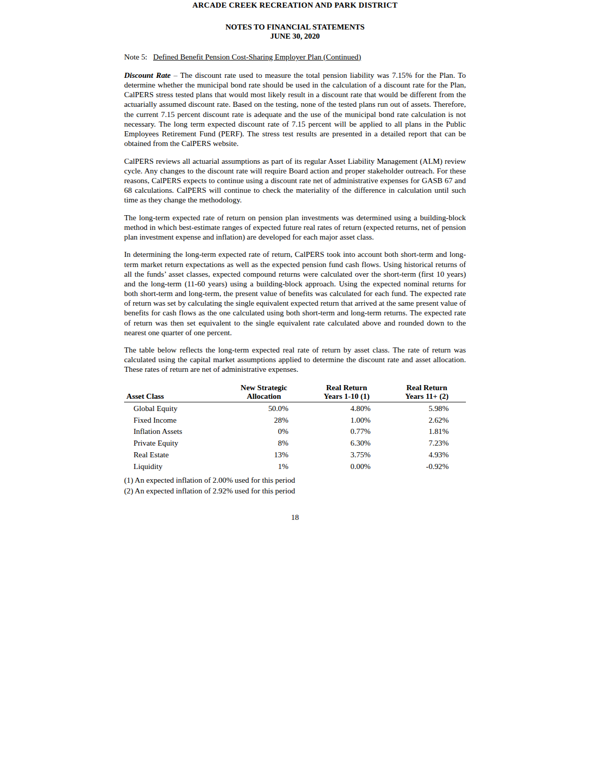ARCADE CREEK RECREATION AND PARK DISTRICT
NOTES TO FINANCIAL STATEMENTS
JUNE 30, 2020
Note 5: Defined Benefit Pension Cost-Sharing Employer Plan (Continued)
Discount Rate – The discount rate used to measure the total pension liability was 7.15% for the Plan. To determine whether the municipal bond rate should be used in the calculation of a discount rate for the Plan, CalPERS stress tested plans that would most likely result in a discount rate that would be different from the actuarially assumed discount rate. Based on the testing, none of the tested plans run out of assets. Therefore, the current 7.15 percent discount rate is adequate and the use of the municipal bond rate calculation is not necessary. The long term expected discount rate of 7.15 percent will be applied to all plans in the Public Employees Retirement Fund (PERF). The stress test results are presented in a detailed report that can be obtained from the CalPERS website.
CalPERS reviews all actuarial assumptions as part of its regular Asset Liability Management (ALM) review cycle. Any changes to the discount rate will require Board action and proper stakeholder outreach. For these reasons, CalPERS expects to continue using a discount rate net of administrative expenses for GASB 67 and 68 calculations. CalPERS will continue to check the materiality of the difference in calculation until such time as they change the methodology.
The long-term expected rate of return on pension plan investments was determined using a building-block method in which best-estimate ranges of expected future real rates of return (expected returns, net of pension plan investment expense and inflation) are developed for each major asset class.
In determining the long-term expected rate of return, CalPERS took into account both short-term and long-term market return expectations as well as the expected pension fund cash flows. Using historical returns of all the funds’ asset classes, expected compound returns were calculated over the short-term (first 10 years) and the long-term (11-60 years) using a building-block approach. Using the expected nominal returns for both short-term and long-term, the present value of benefits was calculated for each fund. The expected rate of return was set by calculating the single equivalent expected return that arrived at the same present value of benefits for cash flows as the one calculated using both short-term and long-term returns. The expected rate of return was then set equivalent to the single equivalent rate calculated above and rounded down to the nearest one quarter of one percent.
The table below reflects the long-term expected real rate of return by asset class. The rate of return was calculated using the capital market assumptions applied to determine the discount rate and asset allocation. These rates of return are net of administrative expenses.
| Asset Class | New Strategic Allocation | Real Return Years 1-10 (1) | Real Return Years 11+ (2) |
| --- | --- | --- | --- |
| Global Equity | 50.0% | 4.80% | 5.98% |
| Fixed Income | 28% | 1.00% | 2.62% |
| Inflation Assets | 0% | 0.77% | 1.81% |
| Private Equity | 8% | 6.30% | 7.23% |
| Real Estate | 13% | 3.75% | 4.93% |
| Liquidity | 1% | 0.00% | -0.92% |
(1) An expected inflation of 2.00% used for this period
(2) An expected inflation of 2.92% used for this period
18